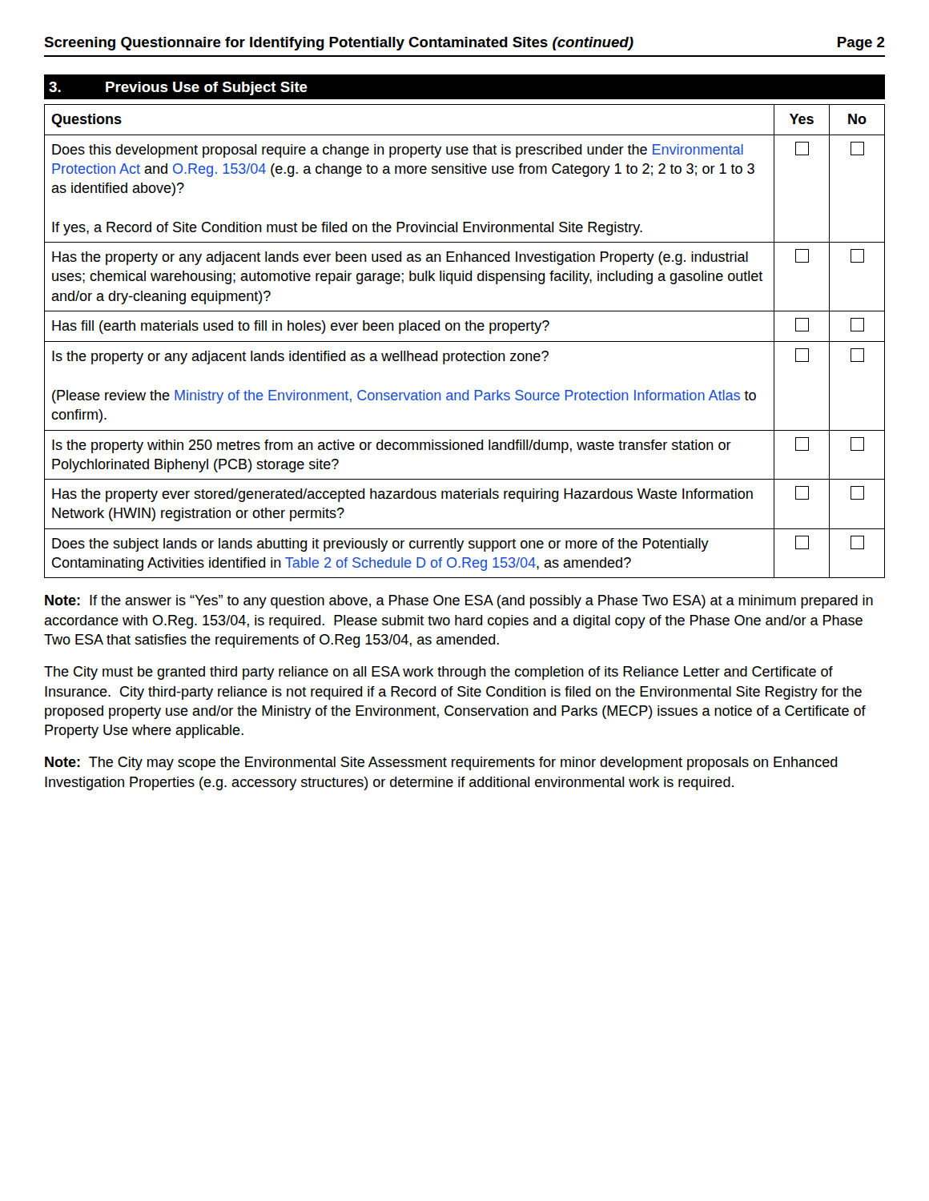Screening Questionnaire for Identifying Potentially Contaminated Sites (continued)
Page 2
3. Previous Use of Subject Site
| Questions | Yes | No |
| --- | --- | --- |
| Does this development proposal require a change in property use that is prescribed under the Environmental Protection Act and O.Reg. 153/04 (e.g. a change to a more sensitive use from Category 1 to 2; 2 to 3; or 1 to 3 as identified above)? If yes, a Record of Site Condition must be filed on the Provincial Environmental Site Registry. | | |
| Has the property or any adjacent lands ever been used as an Enhanced Investigation Property (e.g. industrial uses; chemical warehousing; automotive repair garage; bulk liquid dispensing facility, including a gasoline outlet and/or a dry-cleaning equipment)? | | |
| Has fill (earth materials used to fill in holes) ever been placed on the property? | | |
| Is the property or any adjacent lands identified as a wellhead protection zone? (Please review the Ministry of the Environment, Conservation and Parks Source Protection Information Atlas to confirm). | | |
| Is the property within 250 metres from an active or decommissioned landfill/dump, waste transfer station or Polychlorinated Biphenyl (PCB) storage site? | | |
| Has the property ever stored/generated/accepted hazardous materials requiring Hazardous Waste Information Network (HWIN) registration or other permits? | | |
| Does the subject lands or lands abutting it previously or currently support one or more of the Potentially Contaminating Activities identified in Table 2 of Schedule D of O.Reg 153/04 , as amended? | | |
Note: If the answer is “Yes” to any question above, a Phase One ESA (and possibly a Phase Two ESA) at a minimum prepared in accordance with O.Reg. 153/04, is required. Please submit two hard copies and a digital copy of the Phase One and/or a Phase Two ESA that satisfies the requirements of O.Reg 153/04, as amended.
The City must be granted third party reliance on all ESA work through the completion of its Reliance Letter and Certificate of Insurance. City third-party reliance is not required if a Record of Site Condition is filed on the Environmental Site Registry for the proposed property use and/or the Ministry of the Environment, Conservation and Parks (MECP) issues a notice of a Certificate of Property Use where applicable.
Note: The City may scope the Environmental Site Assessment requirements for minor development proposals on Enhanced Investigation Properties (e.g. accessory structures) or determine if additional environmental work is required.